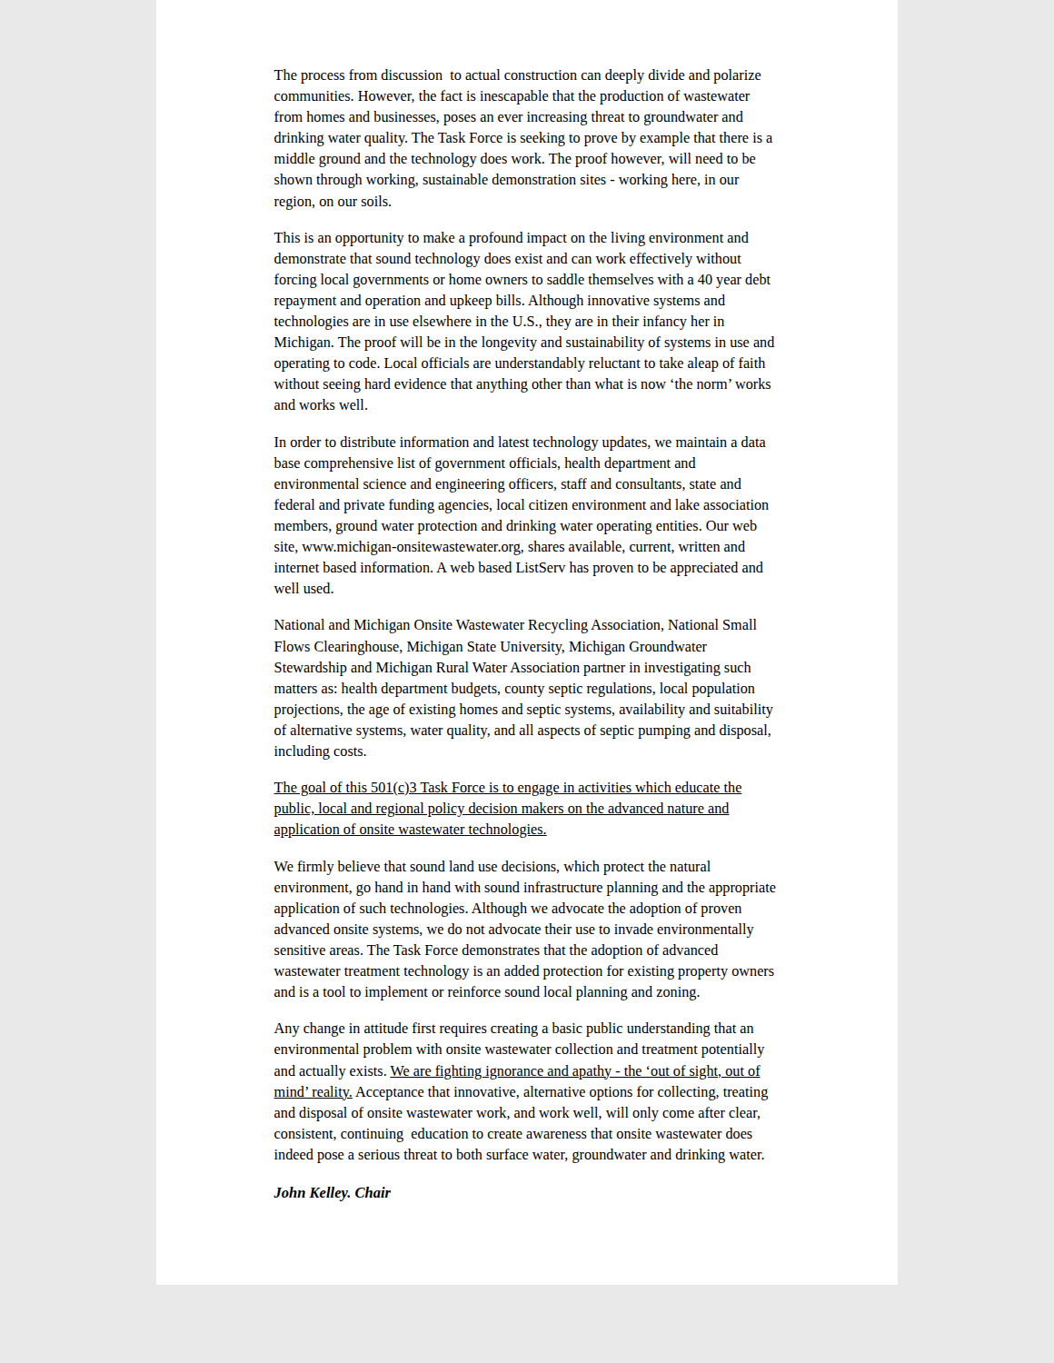The process from discussion to actual construction can deeply divide and polarize communities. However, the fact is inescapable that the production of wastewater from homes and businesses, poses an ever increasing threat to groundwater and drinking water quality. The Task Force is seeking to prove by example that there is a middle ground and the technology does work. The proof however, will need to be shown through working, sustainable demonstration sites - working here, in our region, on our soils.
This is an opportunity to make a profound impact on the living environment and demonstrate that sound technology does exist and can work effectively without forcing local governments or home owners to saddle themselves with a 40 year debt repayment and operation and upkeep bills. Although innovative systems and technologies are in use elsewhere in the U.S., they are in their infancy her in Michigan. The proof will be in the longevity and sustainability of systems in use and operating to code. Local officials are understandably reluctant to take aleap of faith without seeing hard evidence that anything other than what is now ‘the norm’ works and works well.
In order to distribute information and latest technology updates, we maintain a data base comprehensive list of government officials, health department and environmental science and engineering officers, staff and consultants, state and federal and private funding agencies, local citizen environment and lake association members, ground water protection and drinking water operating entities. Our web site, www.michigan-onsitewastewater.org, shares available, current, written and internet based information. A web based ListServ has proven to be appreciated and well used.
National and Michigan Onsite Wastewater Recycling Association, National Small Flows Clearinghouse, Michigan State University, Michigan Groundwater Stewardship and Michigan Rural Water Association partner in investigating such matters as: health department budgets, county septic regulations, local population projections, the age of existing homes and septic systems, availability and suitability of alternative systems, water quality, and all aspects of septic pumping and disposal, including costs.
The goal of this 501(c)3 Task Force is to engage in activities which educate the public, local and regional policy decision makers on the advanced nature and application of onsite wastewater technologies.
We firmly believe that sound land use decisions, which protect the natural environment, go hand in hand with sound infrastructure planning and the appropriate application of such technologies. Although we advocate the adoption of proven advanced onsite systems, we do not advocate their use to invade environmentally sensitive areas. The Task Force demonstrates that the adoption of advanced wastewater treatment technology is an added protection for existing property owners and is a tool to implement or reinforce sound local planning and zoning.
Any change in attitude first requires creating a basic public understanding that an environmental problem with onsite wastewater collection and treatment potentially and actually exists. We are fighting ignorance and apathy - the ‘out of sight, out of mind’ reality. Acceptance that innovative, alternative options for collecting, treating and disposal of onsite wastewater work, and work well, will only come after clear, consistent, continuing education to create awareness that onsite wastewater does indeed pose a serious threat to both surface water, groundwater and drinking water.
John Kelley. Chair